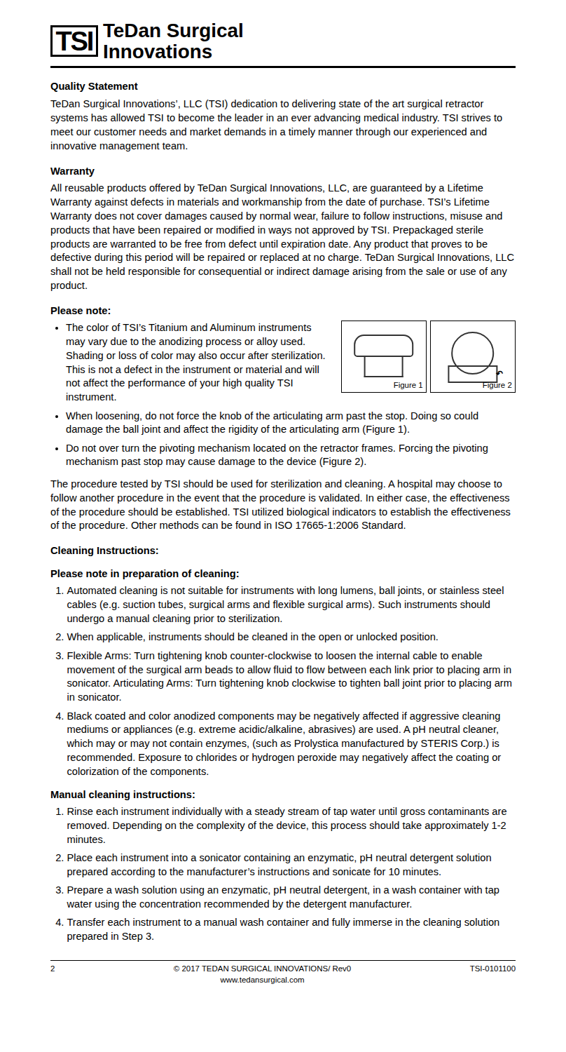TSI TeDan Surgical
Innovations
Quality Statement
TeDan Surgical Innovations’, LLC (TSI) dedication to delivering state of the art surgical retractor systems has allowed TSI to become the leader in an ever advancing medical industry. TSI strives to meet our customer needs and market demands in a timely manner through our experienced and innovative management team.
Warranty
All reusable products offered by TeDan Surgical Innovations, LLC, are guaranteed by a Lifetime Warranty against defects in materials and workmanship from the date of purchase. TSI’s Lifetime Warranty does not cover damages caused by normal wear, failure to follow instructions, misuse and products that have been repaired or modified in ways not approved by TSI. Prepackaged sterile products are warranted to be free from defect until expiration date. Any product that proves to be defective during this period will be repaired or replaced at no charge. TeDan Surgical Innovations, LLC shall not be held responsible for consequential or indirect damage arising from the sale or use of any product.
Please note:
Figure 1
↶ Figure 2
The color of TSI’s Titanium and Aluminum instruments may vary due to the anodizing process or alloy used. Shading or loss of color may also occur after sterilization. This is not a defect in the instrument or material and will not affect the performance of your high quality TSI instrument.
When loosening, do not force the knob of the articulating arm past the stop. Doing so could damage the ball joint and affect the rigidity of the articulating arm (Figure 1).
Do not over turn the pivoting mechanism located on the retractor frames. Forcing the pivoting mechanism past stop may cause damage to the device (Figure 2).
The procedure tested by TSI should be used for sterilization and cleaning. A hospital may choose to follow another procedure in the event that the procedure is validated. In either case, the effectiveness of the procedure should be established. TSI utilized biological indicators to establish the effectiveness of the procedure. Other methods can be found in ISO 17665-1:2006 Standard.
Cleaning Instructions:
Please note in preparation of cleaning:
Automated cleaning is not suitable for instruments with long lumens, ball joints, or stainless steel cables (e.g. suction tubes, surgical arms and flexible surgical arms). Such instruments should undergo a manual cleaning prior to sterilization.
When applicable, instruments should be cleaned in the open or unlocked position.
Flexible Arms: Turn tightening knob counter-clockwise to loosen the internal cable to enable movement of the surgical arm beads to allow fluid to flow between each link prior to placing arm in sonicator. Articulating Arms: Turn tightening knob clockwise to tighten ball joint prior to placing arm in sonicator.
Black coated and color anodized components may be negatively affected if aggressive cleaning mediums or appliances (e.g. extreme acidic/alkaline, abrasives) are used. A pH neutral cleaner, which may or may not contain enzymes, (such as Prolystica manufactured by STERIS Corp.) is recommended. Exposure to chlorides or hydrogen peroxide may negatively affect the coating or colorization of the components.
Manual cleaning instructions:
Rinse each instrument individually with a steady stream of tap water until gross contaminants are removed. Depending on the complexity of the device, this process should take approximately 1-2 minutes.
Place each instrument into a sonicator containing an enzymatic, pH neutral detergent solution prepared according to the manufacturer’s instructions and sonicate for 10 minutes.
Prepare a wash solution using an enzymatic, pH neutral detergent, in a wash container with tap water using the concentration recommended by the detergent manufacturer.
Transfer each instrument to a manual wash container and fully immerse in the cleaning solution prepared in Step 3.
2 © 2017 TEDAN SURGICAL INNOVATIONS/ Rev0
www.tedansurgical.com TSI-0101100